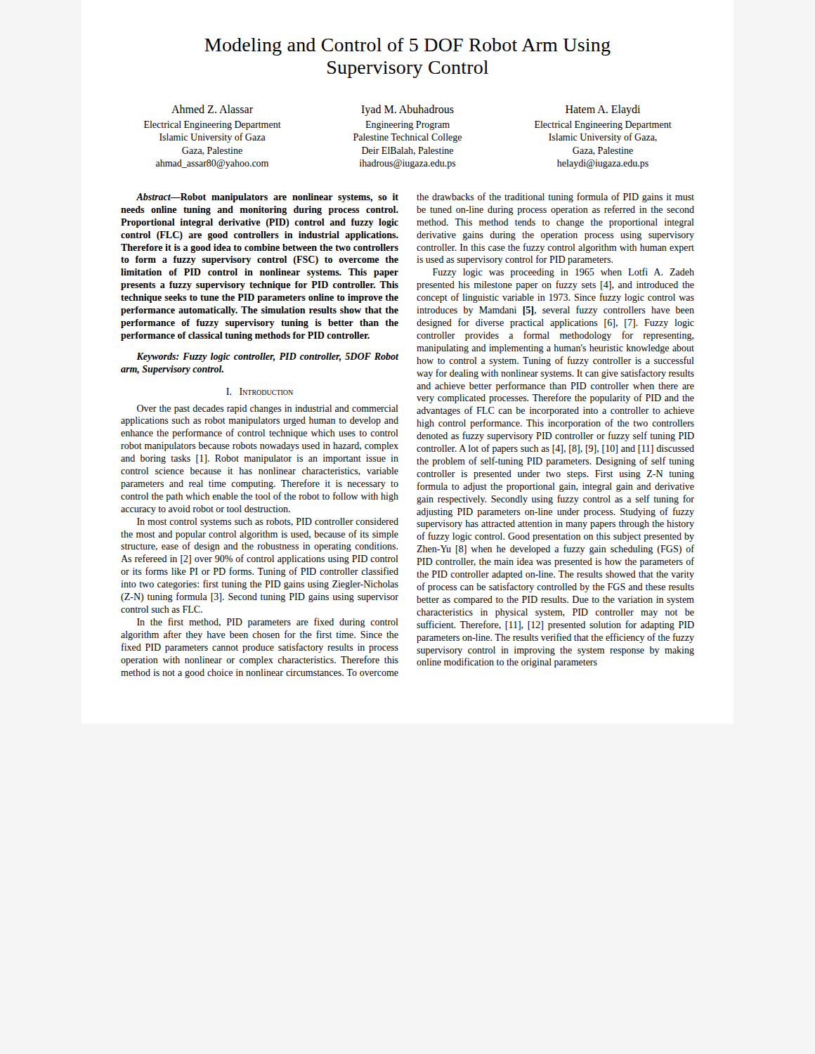Modeling and Control of 5 DOF Robot Arm Using
Supervisory Control
Ahmed Z. Alassar
Electrical Engineering Department
Islamic University of Gaza
Gaza, Palestine
ahmad_assar80@yahoo.com
Iyad M. Abuhadrous
Engineering Program
Palestine Technical College
Deir ElBalah, Palestine
ihadrous@iugaza.edu.ps
Hatem A. Elaydi
Electrical Engineering Department
Islamic University of Gaza,
Gaza, Palestine
helaydi@iugaza.edu.ps
Abstract—Robot manipulators are nonlinear systems, so it needs online tuning and monitoring during process control. Proportional integral derivative (PID) control and fuzzy logic control (FLC) are good controllers in industrial applications. Therefore it is a good idea to combine between the two controllers to form a fuzzy supervisory control (FSC) to overcome the limitation of PID control in nonlinear systems. This paper presents a fuzzy supervisory technique for PID controller. This technique seeks to tune the PID parameters online to improve the performance automatically. The simulation results show that the performance of fuzzy supervisory tuning is better than the performance of classical tuning methods for PID controller.
Keywords: Fuzzy logic controller, PID controller, 5DOF Robot arm, Supervisory control.
I. Introduction
Over the past decades rapid changes in industrial and commercial applications such as robot manipulators urged human to develop and enhance the performance of control technique which uses to control robot manipulators because robots nowadays used in hazard, complex and boring tasks [1]. Robot manipulator is an important issue in control science because it has nonlinear characteristics, variable parameters and real time computing. Therefore it is necessary to control the path which enable the tool of the robot to follow with high accuracy to avoid robot or tool destruction.
In most control systems such as robots, PID controller considered the most and popular control algorithm is used, because of its simple structure, ease of design and the robustness in operating conditions. As refereed in [2] over 90% of control applications using PID control or its forms like PI or PD forms. Tuning of PID controller classified into two categories: first tuning the PID gains using Ziegler-Nicholas (Z-N) tuning formula [3]. Second tuning PID gains using supervisor control such as FLC.
In the first method, PID parameters are fixed during control algorithm after they have been chosen for the first time. Since the fixed PID parameters cannot produce satisfactory results in process operation with nonlinear or complex characteristics. Therefore this method is not a good choice in nonlinear circumstances. To overcome the drawbacks of the traditional tuning formula of PID gains it must be tuned on-line during process operation as referred in the second method. This method tends to change the proportional integral derivative gains during the operation process using supervisory controller. In this case the fuzzy control algorithm with human expert is used as supervisory control for PID parameters.
Fuzzy logic was proceeding in 1965 when Lotfi A. Zadeh presented his milestone paper on fuzzy sets [4], and introduced the concept of linguistic variable in 1973. Since fuzzy logic control was introduces by Mamdani [5], several fuzzy controllers have been designed for diverse practical applications [6], [7]. Fuzzy logic controller provides a formal methodology for representing, manipulating and implementing a human's heuristic knowledge about how to control a system. Tuning of fuzzy controller is a successful way for dealing with nonlinear systems. It can give satisfactory results and achieve better performance than PID controller when there are very complicated processes. Therefore the popularity of PID and the advantages of FLC can be incorporated into a controller to achieve high control performance. This incorporation of the two controllers denoted as fuzzy supervisory PID controller or fuzzy self tuning PID controller. A lot of papers such as [4], [8], [9], [10] and [11] discussed the problem of self-tuning PID parameters. Designing of self tuning controller is presented under two steps. First using Z-N tuning formula to adjust the proportional gain, integral gain and derivative gain respectively. Secondly using fuzzy control as a self tuning for adjusting PID parameters on-line under process. Studying of fuzzy supervisory has attracted attention in many papers through the history of fuzzy logic control. Good presentation on this subject presented by Zhen-Yu [8] when he developed a fuzzy gain scheduling (FGS) of PID controller, the main idea was presented is how the parameters of the PID controller adapted on-line. The results showed that the varity of process can be satisfactory controlled by the FGS and these results better as compared to the PID results. Due to the variation in system characteristics in physical system, PID controller may not be sufficient. Therefore, [11], [12] presented solution for adapting PID parameters on-line. The results verified that the efficiency of the fuzzy supervisory control in improving the system response by making online modification to the original parameters